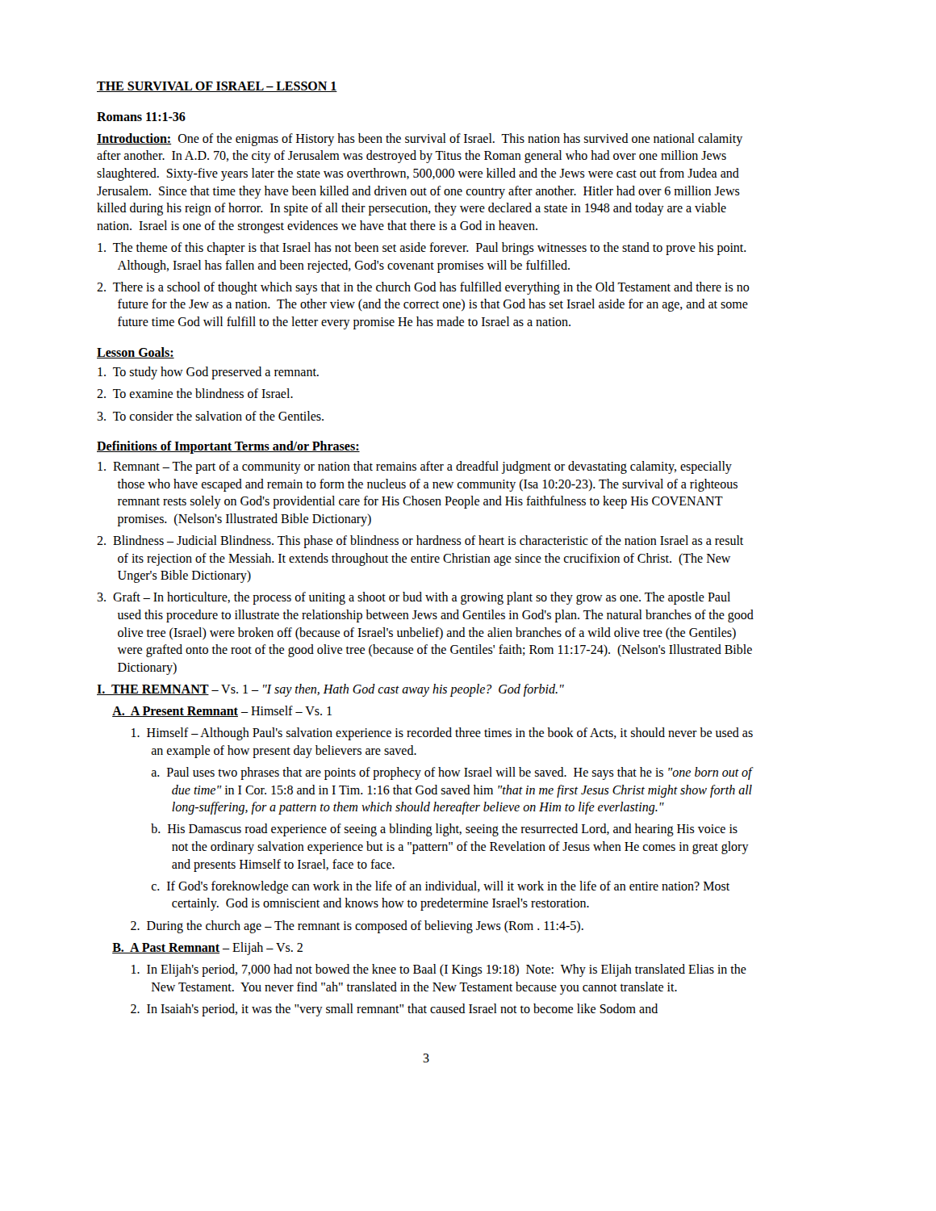THE SURVIVAL OF ISRAEL – LESSON 1
Romans 11:1-36
Introduction: One of the enigmas of History has been the survival of Israel. This nation has survived one national calamity after another. In A.D. 70, the city of Jerusalem was destroyed by Titus the Roman general who had over one million Jews slaughtered. Sixty-five years later the state was overthrown, 500,000 were killed and the Jews were cast out from Judea and Jerusalem. Since that time they have been killed and driven out of one country after another. Hitler had over 6 million Jews killed during his reign of horror. In spite of all their persecution, they were declared a state in 1948 and today are a viable nation. Israel is one of the strongest evidences we have that there is a God in heaven.
1. The theme of this chapter is that Israel has not been set aside forever. Paul brings witnesses to the stand to prove his point. Although, Israel has fallen and been rejected, God's covenant promises will be fulfilled.
2. There is a school of thought which says that in the church God has fulfilled everything in the Old Testament and there is no future for the Jew as a nation. The other view (and the correct one) is that God has set Israel aside for an age, and at some future time God will fulfill to the letter every promise He has made to Israel as a nation.
Lesson Goals:
1. To study how God preserved a remnant.
2. To examine the blindness of Israel.
3. To consider the salvation of the Gentiles.
Definitions of Important Terms and/or Phrases:
1. Remnant – The part of a community or nation that remains after a dreadful judgment or devastating calamity, especially those who have escaped and remain to form the nucleus of a new community (Isa 10:20-23). The survival of a righteous remnant rests solely on God's providential care for His Chosen People and His faithfulness to keep His COVENANT promises. (Nelson's Illustrated Bible Dictionary)
2. Blindness – Judicial Blindness. This phase of blindness or hardness of heart is characteristic of the nation Israel as a result of its rejection of the Messiah. It extends throughout the entire Christian age since the crucifixion of Christ. (The New Unger's Bible Dictionary)
3. Graft – In horticulture, the process of uniting a shoot or bud with a growing plant so they grow as one. The apostle Paul used this procedure to illustrate the relationship between Jews and Gentiles in God's plan. The natural branches of the good olive tree (Israel) were broken off (because of Israel's unbelief) and the alien branches of a wild olive tree (the Gentiles) were grafted onto the root of the good olive tree (because of the Gentiles' faith; Rom 11:17-24). (Nelson's Illustrated Bible Dictionary)
I. THE REMNANT – Vs. 1 – "I say then, Hath God cast away his people? God forbid."
A. A Present Remnant – Himself – Vs. 1
1. Himself – Although Paul's salvation experience is recorded three times in the book of Acts, it should never be used as an example of how present day believers are saved.
a. Paul uses two phrases that are points of prophecy of how Israel will be saved. He says that he is "one born out of due time" in I Cor. 15:8 and in I Tim. 1:16 that God saved him "that in me first Jesus Christ might show forth all long-suffering, for a pattern to them which should hereafter believe on Him to life everlasting."
b. His Damascus road experience of seeing a blinding light, seeing the resurrected Lord, and hearing His voice is not the ordinary salvation experience but is a "pattern" of the Revelation of Jesus when He comes in great glory and presents Himself to Israel, face to face.
c. If God's foreknowledge can work in the life of an individual, will it work in the life of an entire nation? Most certainly. God is omniscient and knows how to predetermine Israel's restoration.
2. During the church age – The remnant is composed of believing Jews (Rom . 11:4-5).
B. A Past Remnant – Elijah – Vs. 2
1. In Elijah's period, 7,000 had not bowed the knee to Baal (I Kings 19:18) Note: Why is Elijah translated Elias in the New Testament. You never find "ah" translated in the New Testament because you cannot translate it.
2. In Isaiah's period, it was the "very small remnant" that caused Israel not to become like Sodom and
3